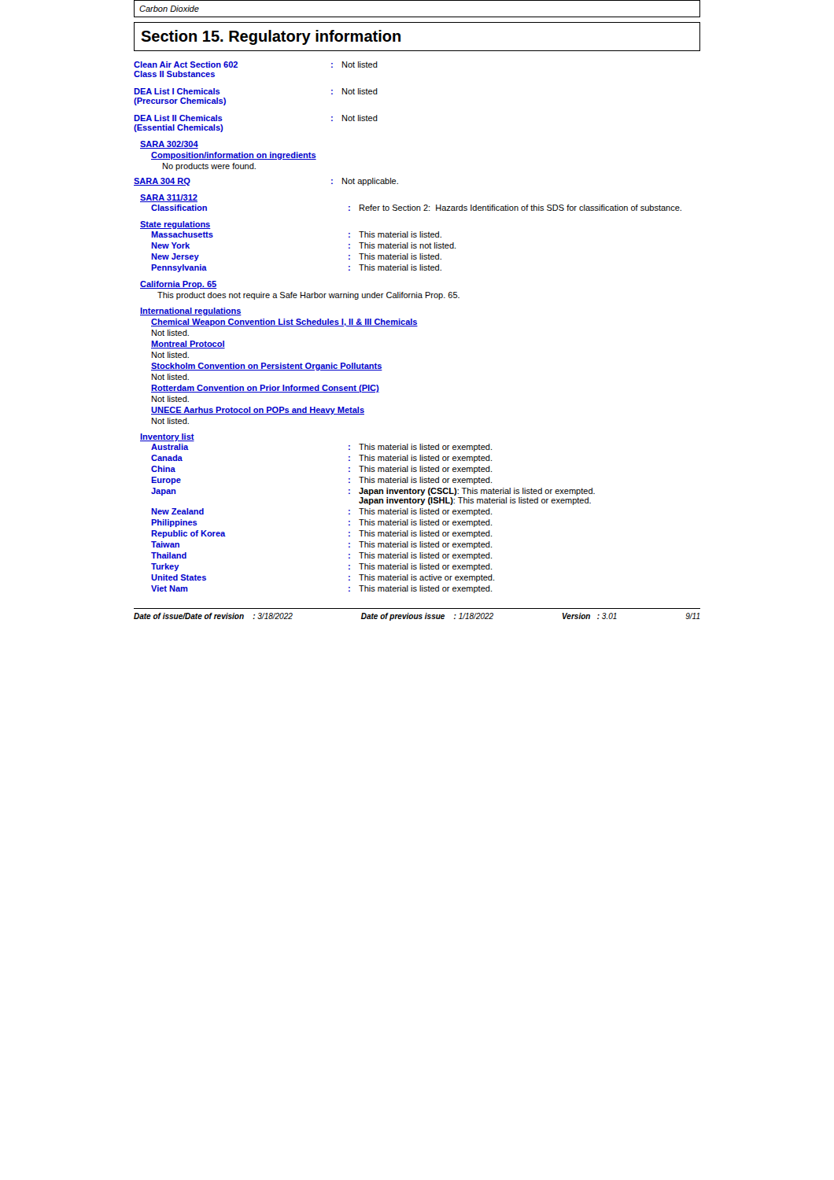Carbon Dioxide
Section 15. Regulatory information
| Clean Air Act Section 602 Class II Substances | : | Not listed |
| DEA List I Chemicals (Precursor Chemicals) | : | Not listed |
| DEA List II Chemicals (Essential Chemicals) | : | Not listed |
SARA 302/304 Composition/information on ingredients
No products were found.
| SARA 304 RQ | : | Not applicable. |
SARA 311/312
| Classification | : | Refer to Section 2: Hazards Identification of this SDS for classification of substance. |
State regulations
| Massachusetts | : | This material is listed. |
| New York | : | This material is not listed. |
| New Jersey | : | This material is listed. |
| Pennsylvania | : | This material is listed. |
California Prop. 65
This product does not require a Safe Harbor warning under California Prop. 65.
International regulations Chemical Weapon Convention List Schedules I, II & III Chemicals
Not listed.
Montreal Protocol
Not listed.
Stockholm Convention on Persistent Organic Pollutants
Not listed.
Rotterdam Convention on Prior Informed Consent (PIC)
Not listed.
UNECE Aarhus Protocol on POPs and Heavy Metals
Not listed.
Inventory list
| Australia | : | This material is listed or exempted. |
| Canada | : | This material is listed or exempted. |
| China | : | This material is listed or exempted. |
| Europe | : | This material is listed or exempted. |
| Japan | : | Japan inventory (CSCL) : This material is listed or exempted. Japan inventory (ISHL) : This material is listed or exempted. |
| New Zealand | : | This material is listed or exempted. |
| Philippines | : | This material is listed or exempted. |
| Republic of Korea | : | This material is listed or exempted. |
| Taiwan | : | This material is listed or exempted. |
| Thailand | : | This material is listed or exempted. |
| Turkey | : | This material is listed or exempted. |
| United States | : | This material is active or exempted. |
| Viet Nam | : | This material is listed or exempted. |
Date of issue/Date of revision : 3/18/2022 Date of previous issue : 1/18/2022 Version : 3.01 9/11